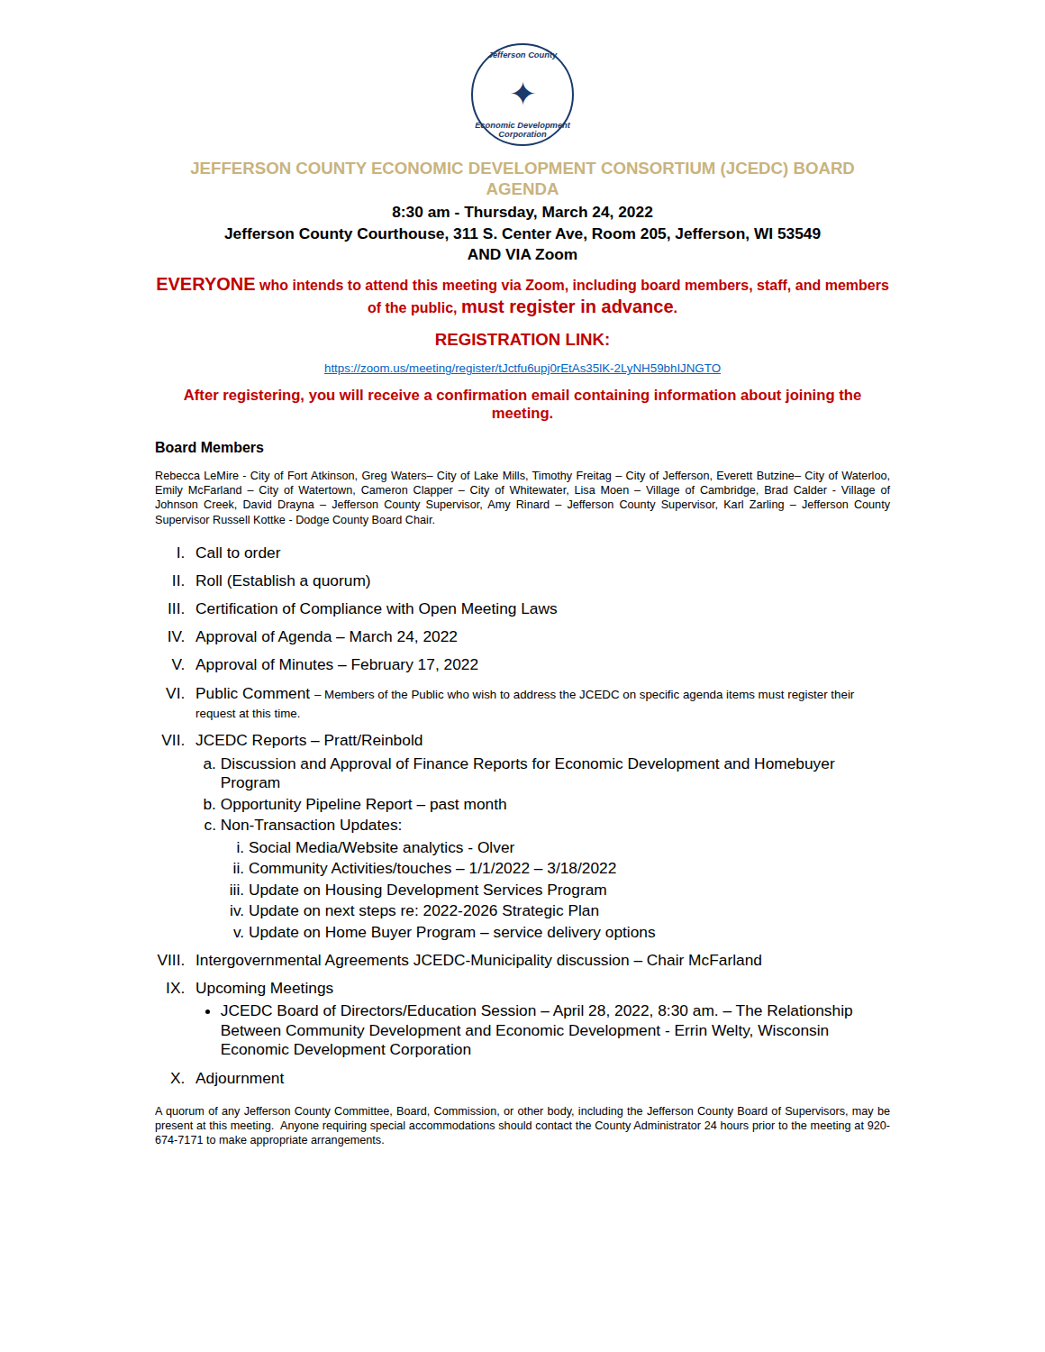Jefferson County ✦ Economic Development Corporation
JEFFERSON COUNTY ECONOMIC DEVELOPMENT CONSORTIUM (JCEDC) BOARD AGENDA
8:30 am - Thursday, March 24, 2022
Jefferson County Courthouse, 311 S. Center Ave, Room 205, Jefferson, WI 53549
AND VIA Zoom
EVERYONE who intends to attend this meeting via Zoom, including board members, staff, and members of the public, must register in advance.
REGISTRATION LINK:
https://zoom.us/meeting/register/tJctfu6upj0rEtAs35lK-2LyNH59bhIJNGTO
After registering, you will receive a confirmation email containing information about joining the meeting.
Board Members
Rebecca LeMire - City of Fort Atkinson, Greg Waters– City of Lake Mills, Timothy Freitag – City of Jefferson, Everett Butzine– City of Waterloo, Emily McFarland – City of Watertown, Cameron Clapper – City of Whitewater, Lisa Moen – Village of Cambridge, Brad Calder - Village of Johnson Creek, David Drayna – Jefferson County Supervisor, Amy Rinard – Jefferson County Supervisor, Karl Zarling – Jefferson County Supervisor Russell Kottke - Dodge County Board Chair.
Call to order
Roll (Establish a quorum)
Certification of Compliance with Open Meeting Laws
Approval of Agenda – March 24, 2022
Approval of Minutes – February 17, 2022
Public Comment – Members of the Public who wish to address the JCEDC on specific agenda items must register their request at this time.
JCEDC Reports – Pratt/Reinbold
Discussion and Approval of Finance Reports for Economic Development and Homebuyer Program
Opportunity Pipeline Report – past month
Non-Transaction Updates:
Social Media/Website analytics - Olver
Community Activities/touches – 1/1/2022 – 3/18/2022
Update on Housing Development Services Program
Update on next steps re: 2022-2026 Strategic Plan
Update on Home Buyer Program – service delivery options
Intergovernmental Agreements JCEDC-Municipality discussion – Chair McFarland
Upcoming Meetings
JCEDC Board of Directors/Education Session – April 28, 2022, 8:30 am. – The Relationship Between Community Development and Economic Development - Errin Welty, Wisconsin Economic Development Corporation
Adjournment
A quorum of any Jefferson County Committee, Board, Commission, or other body, including the Jefferson County Board of Supervisors, may be present at this meeting. Anyone requiring special accommodations should contact the County Administrator 24 hours prior to the meeting at 920-674-7171 to make appropriate arrangements.